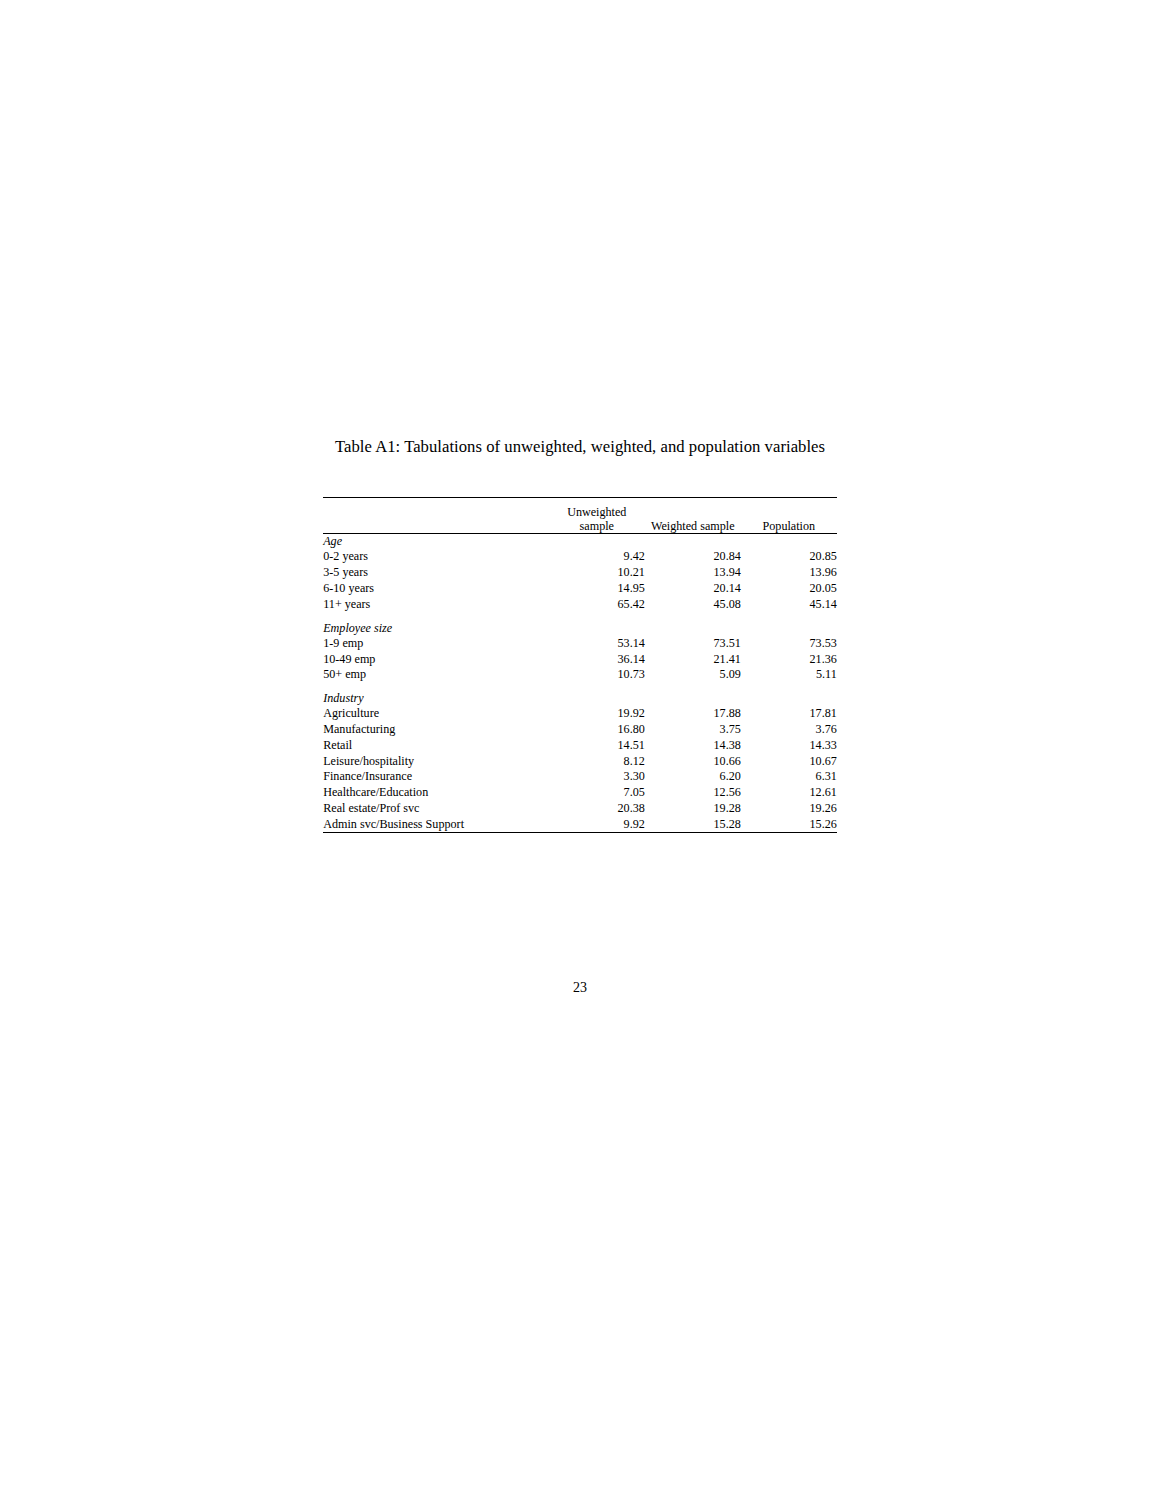Table A1: Tabulations of unweighted, weighted, and population variables
| | Unweighted sample | Weighted sample | Population |
| --- | --- | --- | --- |
| Age |
| 0-2 years | 9.42 | 20.84 | 20.85 |
| 3-5 years | 10.21 | 13.94 | 13.96 |
| 6-10 years | 14.95 | 20.14 | 20.05 |
| 11+ years | 65.42 | 45.08 | 45.14 |
| Employee size |
| 1-9 emp | 53.14 | 73.51 | 73.53 |
| 10-49 emp | 36.14 | 21.41 | 21.36 |
| 50+ emp | 10.73 | 5.09 | 5.11 |
| Industry |
| Agriculture | 19.92 | 17.88 | 17.81 |
| Manufacturing | 16.80 | 3.75 | 3.76 |
| Retail | 14.51 | 14.38 | 14.33 |
| Leisure/hospitality | 8.12 | 10.66 | 10.67 |
| Finance/Insurance | 3.30 | 6.20 | 6.31 |
| Healthcare/Education | 7.05 | 12.56 | 12.61 |
| Real estate/Prof svc | 20.38 | 19.28 | 19.26 |
| Admin svc/Business Support | 9.92 | 15.28 | 15.26 |
23